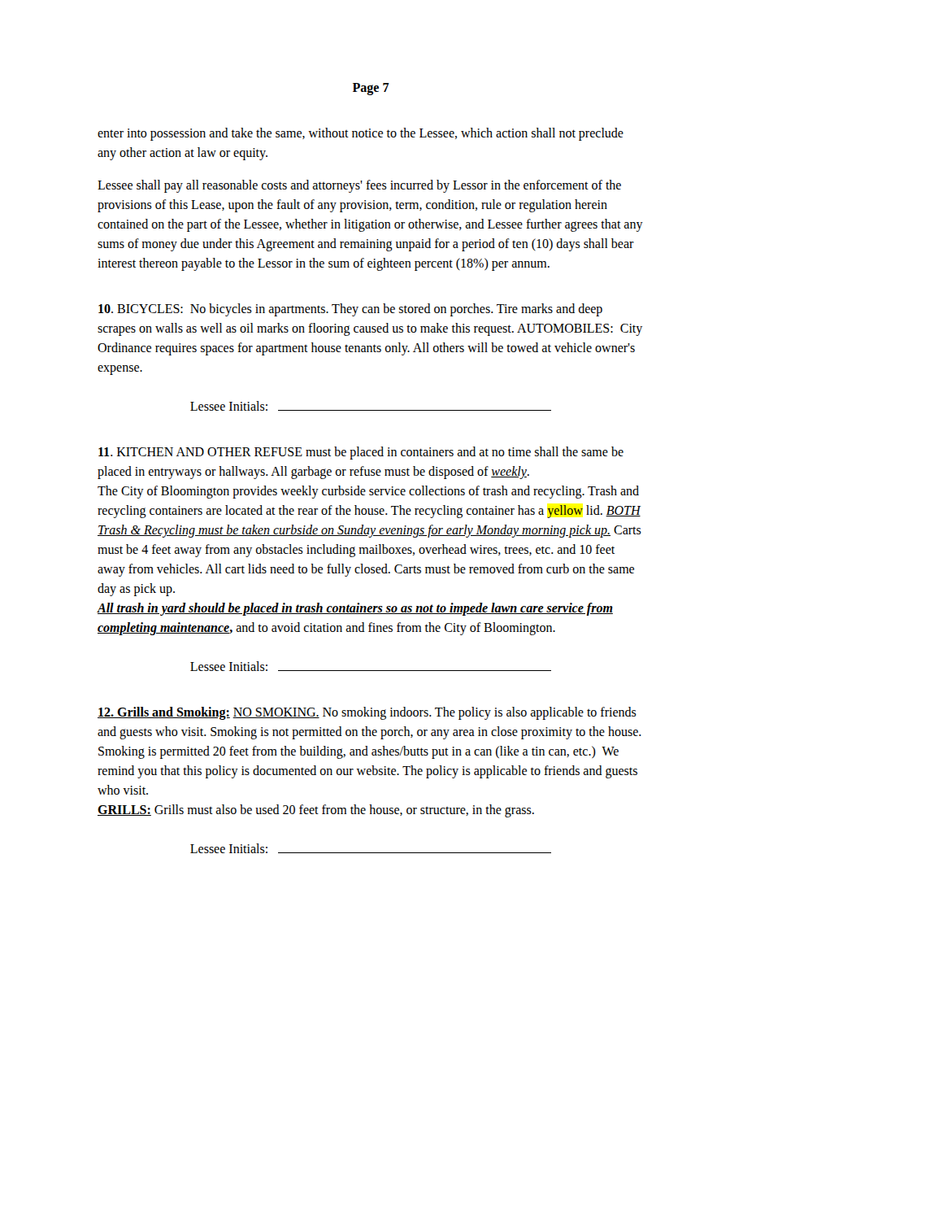Page 7
enter into possession and take the same, without notice to the Lessee, which action shall not preclude any other action at law or equity.
Lessee shall pay all reasonable costs and attorneys' fees incurred by Lessor in the enforcement of the provisions of this Lease, upon the fault of any provision, term, condition, rule or regulation herein contained on the part of the Lessee, whether in litigation or otherwise, and Lessee further agrees that any sums of money due under this Agreement and remaining unpaid for a period of ten (10) days shall bear interest thereon payable to the Lessor in the sum of eighteen percent (18%) per annum.
10. BICYCLES: No bicycles in apartments. They can be stored on porches. Tire marks and deep scrapes on walls as well as oil marks on flooring caused us to make this request. AUTOMOBILES: City Ordinance requires spaces for apartment house tenants only. All others will be towed at vehicle owner's expense.
Lessee Initials:
11. KITCHEN AND OTHER REFUSE must be placed in containers and at no time shall the same be placed in entryways or hallways. All garbage or refuse must be disposed of weekly.
The City of Bloomington provides weekly curbside service collections of trash and recycling. Trash and recycling containers are located at the rear of the house. The recycling container has a yellow lid. BOTH Trash & Recycling must be taken curbside on Sunday evenings for early Monday morning pick up. Carts must be 4 feet away from any obstacles including mailboxes, overhead wires, trees, etc. and 10 feet away from vehicles. All cart lids need to be fully closed. Carts must be removed from curb on the same day as pick up.
All trash in yard should be placed in trash containers so as not to impede lawn care service from completing maintenance, and to avoid citation and fines from the City of Bloomington.
Lessee Initials:
12. Grills and Smoking: NO SMOKING. No smoking indoors. The policy is also applicable to friends and guests who visit. Smoking is not permitted on the porch, or any area in close proximity to the house. Smoking is permitted 20 feet from the building, and ashes/butts put in a can (like a tin can, etc.) We remind you that this policy is documented on our website. The policy is applicable to friends and guests who visit.
GRILLS: Grills must also be used 20 feet from the house, or structure, in the grass.
Lessee Initials: